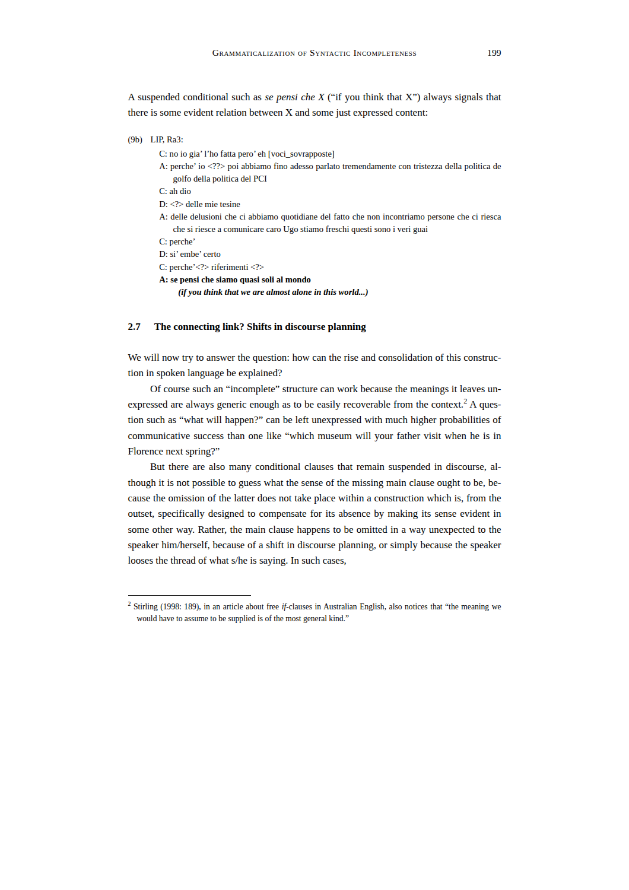Grammaticalization of Syntactic Incompleteness 199
A suspended conditional such as se pensi che X (“if you think that X”) always signals that there is some evident relation between X and some just expressed content:
(9b) LIP, Ra3:
C: no io gia’ l’ho fatta pero’ eh [voci_sovrapposte]
A: perche’ io <??> poi abbiamo fino adesso parlato tremendamente con tristezza della politica de golfo della politica del PCI
C: ah dio
D: <?> delle mie tesine
A: delle delusioni che ci abbiamo quotidiane del fatto che non incontriamo persone che ci riesca che si riesce a comunicare caro Ugo stiamo freschi questi sono i veri guai
C: perche’
D: si’ embe’ certo
C: perche’<?> riferimenti <?>
A: se pensi che siamo quasi soli al mondo
(if you think that we are almost alone in this world...)
2.7 The connecting link? Shifts in discourse planning
We will now try to answer the question: how can the rise and consolidation of this construction in spoken language be explained?
Of course such an “incomplete” structure can work because the meanings it leaves unexpressed are always generic enough as to be easily recoverable from the context.2 A question such as “what will happen?” can be left unexpressed with much higher probabilities of communicative success than one like “which museum will your father visit when he is in Florence next spring?”
But there are also many conditional clauses that remain suspended in discourse, although it is not possible to guess what the sense of the missing main clause ought to be, because the omission of the latter does not take place within a construction which is, from the outset, specifically designed to compensate for its absence by making its sense evident in some other way. Rather, the main clause happens to be omitted in a way unexpected to the speaker him/herself, because of a shift in discourse planning, or simply because the speaker looses the thread of what s/he is saying. In such cases,
2 Stirling (1998: 189), in an article about free if-clauses in Australian English, also notices that “the meaning we would have to assume to be supplied is of the most general kind.”